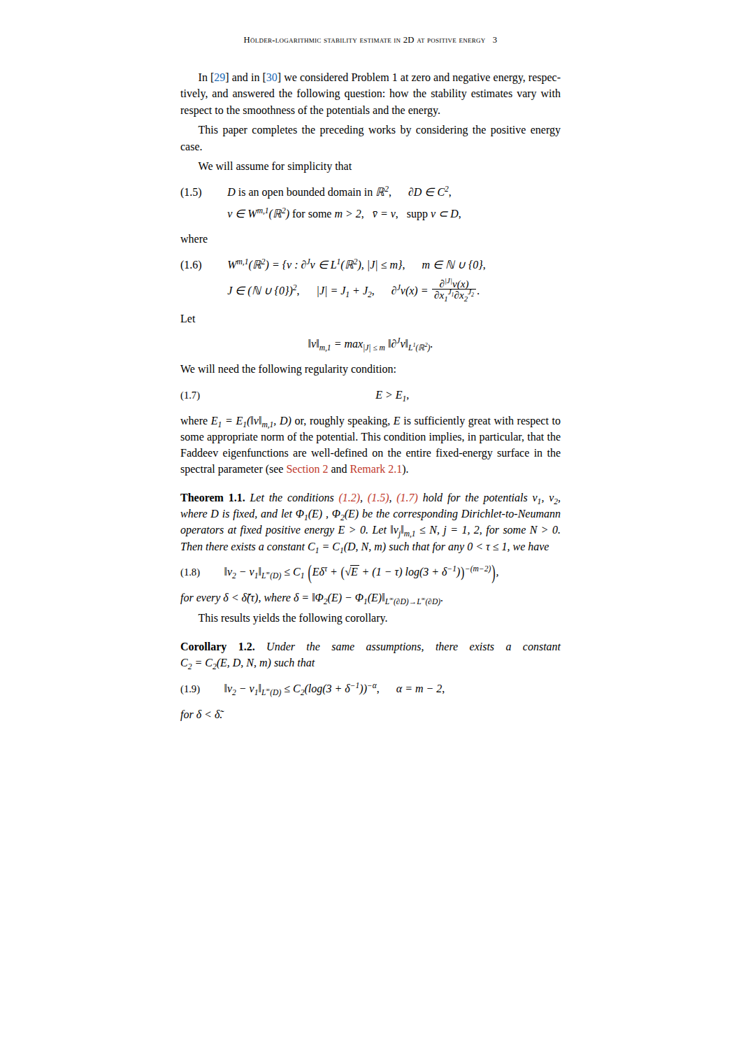Hölder-logarithmic stability estimate in 2D at positive energy 3
In [29] and in [30] we considered Problem 1 at zero and negative energy, respectively, and answered the following question: how the stability estimates vary with respect to the smoothness of the potentials and the energy.
This paper completes the preceding works by considering the positive energy case.
We will assume for simplicity that
(1.5) D is an open bounded domain in ℝ2, ∂D ∈ C2,
v ∈ Wm,1(ℝ2) for some m > 2, v̄ = v, supp v ⊂ D,
where
(1.6) Wm,1(ℝ2) = {v : ∂Jv ∈ L1(ℝ2), |J| ≤ m}, m ∈ ℕ ∪ {0},
J ∈ (ℕ ∪ {0})2, |J| = J1 + J2, ∂Jv(x) = ∂|J|v(x)∂x1J1∂x2J2.
Let
‖v‖m,1 = max|J| ≤ m ‖∂Jv‖L1(ℝ2).
We will need the following regularity condition:
(1.7) E > E1,
where E1 = E1(‖v‖m,1, D) or, roughly speaking, E is sufficiently great with respect to some appropriate norm of the potential. This condition implies, in particular, that the Faddeev eigenfunctions are well-defined on the entire fixed-energy surface in the spectral parameter (see Section 2 and Remark 2.1).
Theorem 1.1. Let the conditions (1.2), (1.5), (1.7) hold for the potentials v1, v2, where D is fixed, and let Φ1(E) , Φ2(E) be the corresponding Dirichlet-to-Neumann operators at fixed positive energy E > 0. Let ‖vj‖m,1 ≤ N, j = 1, 2, for some N > 0. Then there exists a constant C1 = C1(D, N, m) such that for any 0 < τ ≤ 1, we have
(1.8) ‖v2 − v1‖L∞(D) ≤ C1 (Eδτ + (√E + (1 − τ) log(3 + δ−1))−(m−2)),
for every δ < δ̃(τ), where δ = ‖Φ2(E) − Φ1(E)‖L∞(∂D)→L∞(∂D).
This results yields the following corollary.
Corollary 1.2. Under the same assumptions, there exists a constant C2 = C2(E, D, N, m) such that
(1.9) ‖v2 − v1‖L∞(D) ≤ C2(log(3 + δ−1))−α, α = m − 2,
for δ < δ̃.